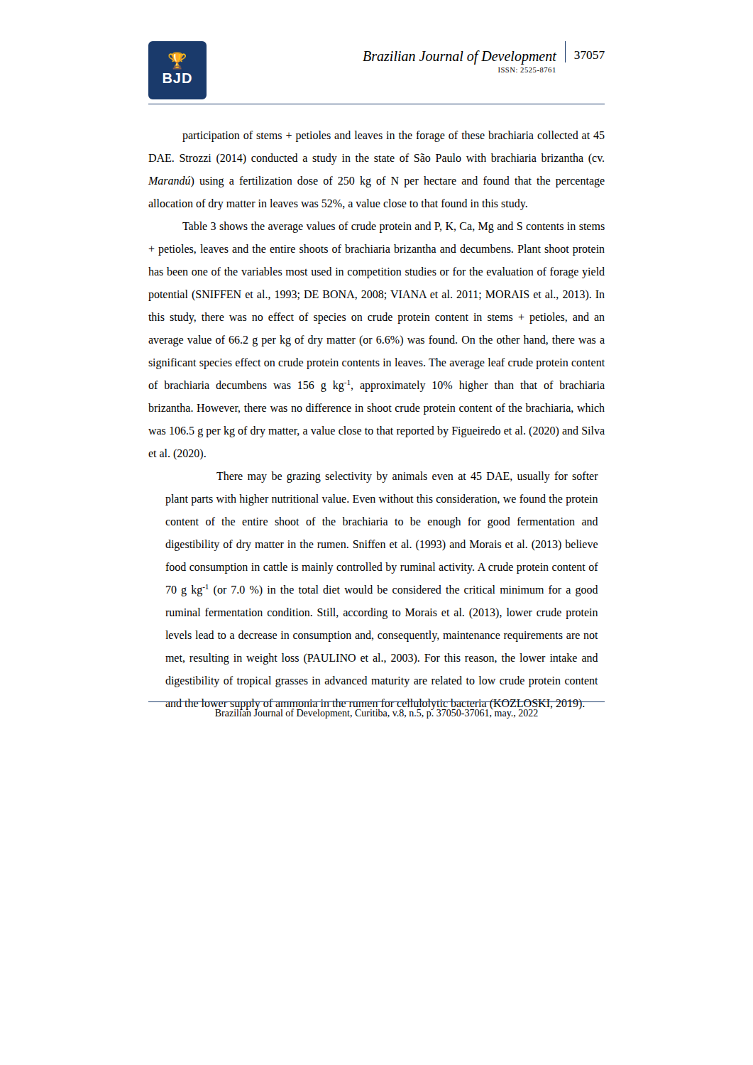🏆 BJD
Brazilian Journal of Development
ISSN: 2525-8761
37057
participation of stems + petioles and leaves in the forage of these brachiaria collected at 45 DAE. Strozzi (2014) conducted a study in the state of São Paulo with brachiaria brizantha (cv. Marandú) using a fertilization dose of 250 kg of N per hectare and found that the percentage allocation of dry matter in leaves was 52%, a value close to that found in this study.
Table 3 shows the average values of crude protein and P, K, Ca, Mg and S contents in stems + petioles, leaves and the entire shoots of brachiaria brizantha and decumbens. Plant shoot protein has been one of the variables most used in competition studies or for the evaluation of forage yield potential (SNIFFEN et al., 1993; DE BONA, 2008; VIANA et al. 2011; MORAIS et al., 2013). In this study, there was no effect of species on crude protein content in stems + petioles, and an average value of 66.2 g per kg of dry matter (or 6.6%) was found. On the other hand, there was a significant species effect on crude protein contents in leaves. The average leaf crude protein content of brachiaria decumbens was 156 g kg-1, approximately 10% higher than that of brachiaria brizantha. However, there was no difference in shoot crude protein content of the brachiaria, which was 106.5 g per kg of dry matter, a value close to that reported by Figueiredo et al. (2020) and Silva et al. (2020).
There may be grazing selectivity by animals even at 45 DAE, usually for softer plant parts with higher nutritional value. Even without this consideration, we found the protein content of the entire shoot of the brachiaria to be enough for good fermentation and digestibility of dry matter in the rumen. Sniffen et al. (1993) and Morais et al. (2013) believe food consumption in cattle is mainly controlled by ruminal activity. A crude protein content of 70 g kg-1 (or 7.0 %) in the total diet would be considered the critical minimum for a good ruminal fermentation condition. Still, according to Morais et al. (2013), lower crude protein levels lead to a decrease in consumption and, consequently, maintenance requirements are not met, resulting in weight loss (PAULINO et al., 2003). For this reason, the lower intake and digestibility of tropical grasses in advanced maturity are related to low crude protein content and the lower supply of ammonia in the rumen for cellulolytic bacteria (KOZLOSKI, 2019).
Brazilian Journal of Development, Curitiba, v.8, n.5, p. 37050-37061, may., 2022